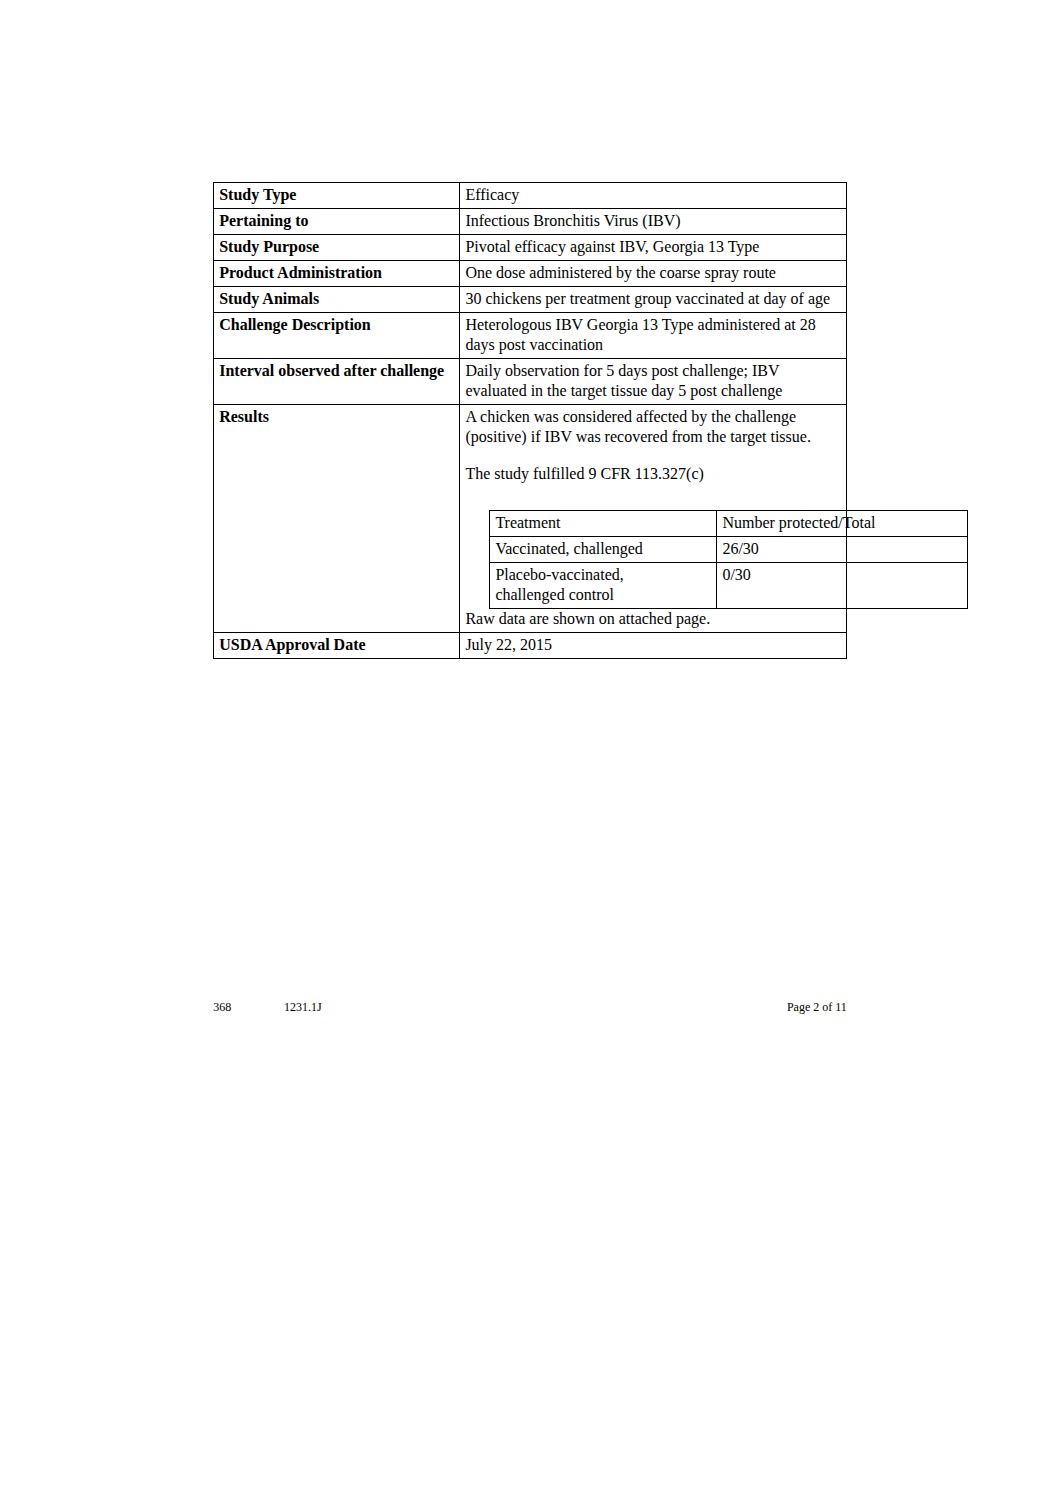| Study Type | Efficacy |
| Pertaining to | Infectious Bronchitis Virus (IBV) |
| Study Purpose | Pivotal efficacy against IBV, Georgia 13 Type |
| Product Administration | One dose administered by the coarse spray route |
| Study Animals | 30 chickens per treatment group vaccinated at day of age |
| Challenge Description | Heterologous IBV Georgia 13 Type administered at 28 days post vaccination |
| Interval observed after challenge | Daily observation for 5 days post challenge; IBV evaluated in the target tissue day 5 post challenge |
| Results | A chicken was considered affected by the challenge (positive) if IBV was recovered from the target tissue. The study fulfilled 9 CFR 113.327(c) / Treatment / Number protected/Total / / Vaccinated, challenged / 26/30 / / Placebo-vaccinated, challenged control / 0/30 / Raw data are shown on attached page. |
| USDA Approval Date | July 22, 2015 |
368 1231.1J Page 2 of 11